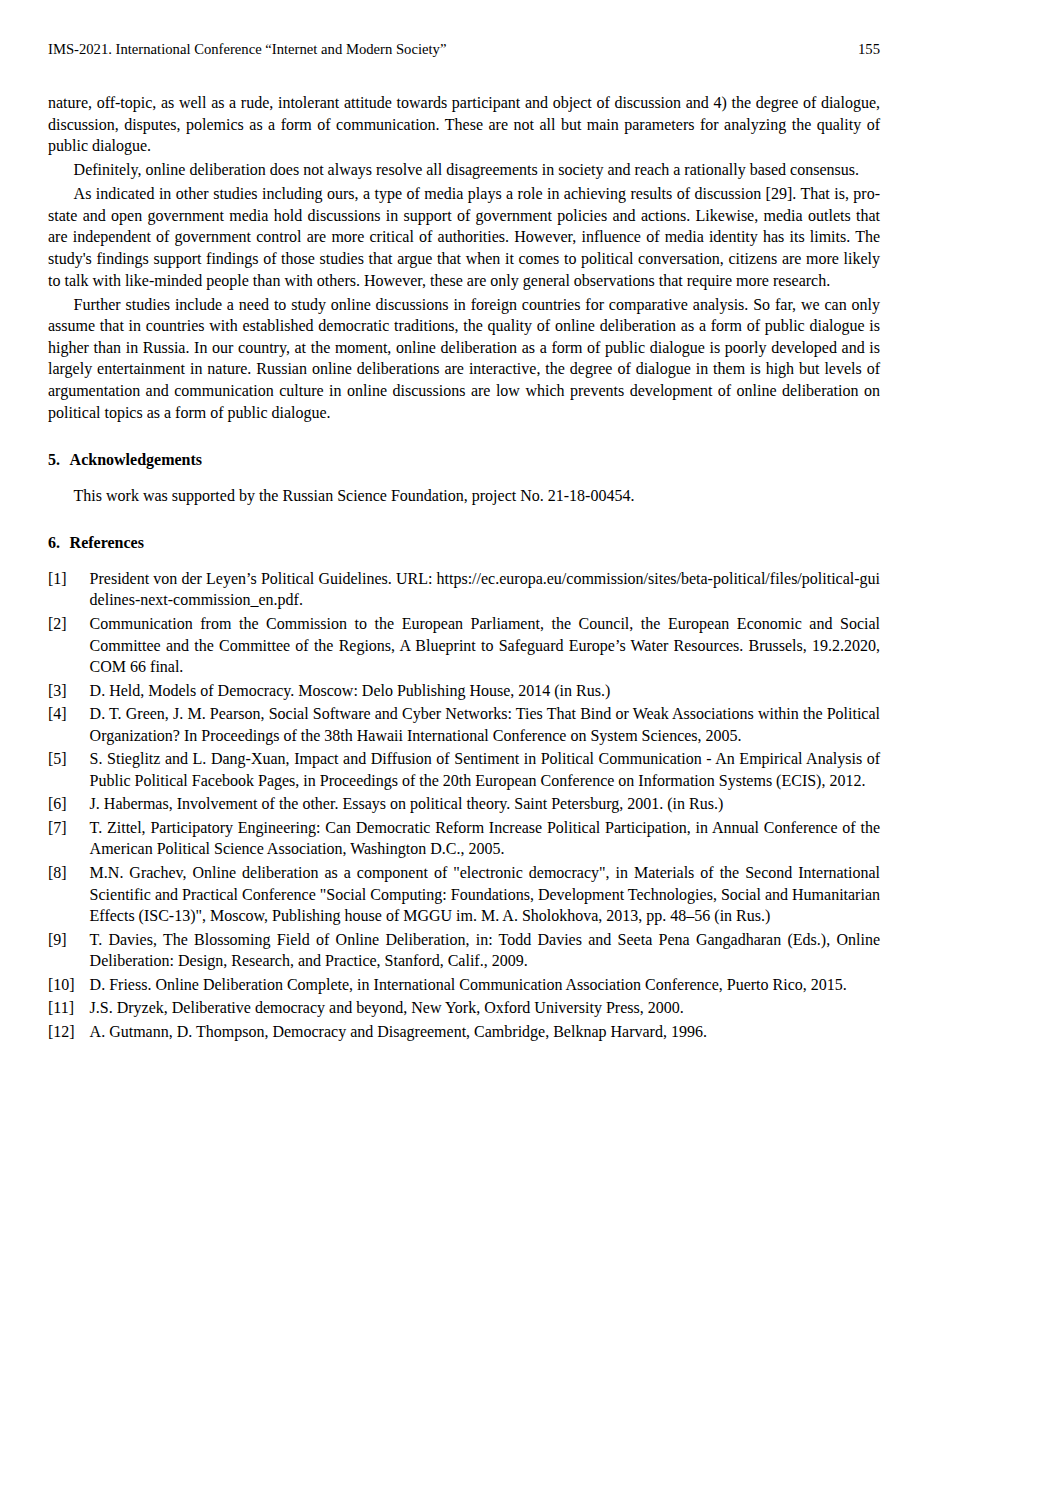IMS-2021. International Conference “Internet and Modern Society” 155
nature, off-topic, as well as a rude, intolerant attitude towards participant and object of discussion and 4) the degree of dialogue, discussion, disputes, polemics as a form of communication. These are not all but main parameters for analyzing the quality of public dialogue.
Definitely, online deliberation does not always resolve all disagreements in society and reach a rationally based consensus.
As indicated in other studies including ours, a type of media plays a role in achieving results of discussion [29]. That is, pro-state and open government media hold discussions in support of government policies and actions. Likewise, media outlets that are independent of government control are more critical of authorities. However, influence of media identity has its limits. The study's findings support findings of those studies that argue that when it comes to political conversation, citizens are more likely to talk with like-minded people than with others. However, these are only general observations that require more research.
Further studies include a need to study online discussions in foreign countries for comparative analysis. So far, we can only assume that in countries with established democratic traditions, the quality of online deliberation as a form of public dialogue is higher than in Russia. In our country, at the moment, online deliberation as a form of public dialogue is poorly developed and is largely entertainment in nature. Russian online deliberations are interactive, the degree of dialogue in them is high but levels of argumentation and communication culture in online discussions are low which prevents development of online deliberation on political topics as a form of public dialogue.
5. Acknowledgements
This work was supported by the Russian Science Foundation, project No. 21-18-00454.
6. References
[1] President von der Leyen’s Political Guidelines. URL: https://ec.europa.eu/commission/sites/beta-political/files/political-guidelines-next-commission_en.pdf.
[2] Communication from the Commission to the European Parliament, the Council, the European Economic and Social Committee and the Committee of the Regions, A Blueprint to Safeguard Europe’s Water Resources. Brussels, 19.2.2020, COM 66 final.
[3] D. Held, Models of Democracy. Moscow: Delo Publishing House, 2014 (in Rus.)
[4] D. T. Green, J. M. Pearson, Social Software and Cyber Networks: Ties That Bind or Weak Associations within the Political Organization? In Proceedings of the 38th Hawaii International Conference on System Sciences, 2005.
[5] S. Stieglitz and L. Dang-Xuan, Impact and Diffusion of Sentiment in Political Communication - An Empirical Analysis of Public Political Facebook Pages, in Proceedings of the 20th European Conference on Information Systems (ECIS), 2012.
[6] J. Habermas, Involvement of the other. Essays on political theory. Saint Petersburg, 2001. (in Rus.)
[7] T. Zittel, Participatory Engineering: Can Democratic Reform Increase Political Participation, in Annual Conference of the American Political Science Association, Washington D.C., 2005.
[8] M.N. Grachev, Online deliberation as a component of "electronic democracy", in Materials of the Second International Scientific and Practical Conference "Social Computing: Foundations, Development Technologies, Social and Humanitarian Effects (ISC-13)", Moscow, Publishing house of MGGU im. M. A. Sholokhova, 2013, pp. 48–56 (in Rus.)
[9] T. Davies, The Blossoming Field of Online Deliberation, in: Todd Davies and Seeta Pena Gangadharan (Eds.), Online Deliberation: Design, Research, and Practice, Stanford, Calif., 2009.
[10] D. Friess. Online Deliberation Complete, in International Communication Association Conference, Puerto Rico, 2015.
[11] J.S. Dryzek, Deliberative democracy and beyond, New York, Oxford University Press, 2000.
[12] A. Gutmann, D. Thompson, Democracy and Disagreement, Cambridge, Belknap Harvard, 1996.